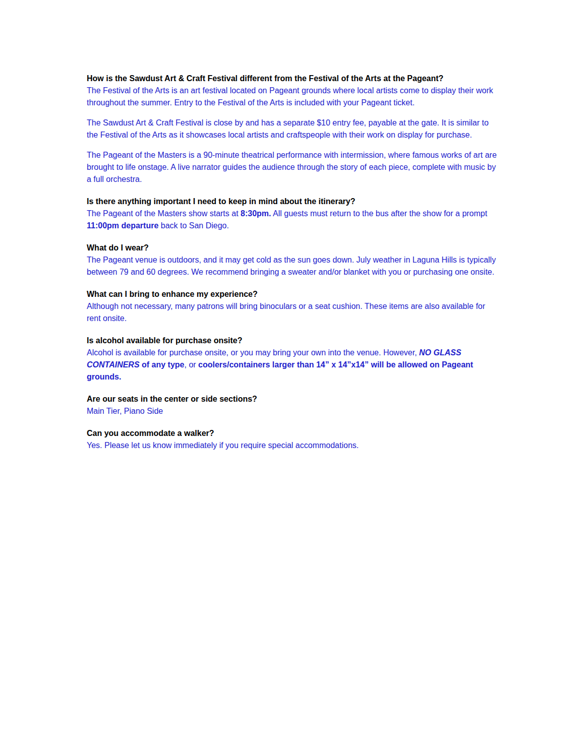How is the Sawdust Art & Craft Festival different from the Festival of the Arts at the Pageant?
The Festival of the Arts is an art festival located on Pageant grounds where local artists come to display their work throughout the summer. Entry to the Festival of the Arts is included with your Pageant ticket.
The Sawdust Art & Craft Festival is close by and has a separate $10 entry fee, payable at the gate. It is similar to the Festival of the Arts as it showcases local artists and craftspeople with their work on display for purchase.
The Pageant of the Masters is a 90-minute theatrical performance with intermission, where famous works of art are brought to life onstage. A live narrator guides the audience through the story of each piece, complete with music by a full orchestra.
Is there anything important I need to keep in mind about the itinerary?
The Pageant of the Masters show starts at 8:30pm. All guests must return to the bus after the show for a prompt 11:00pm departure back to San Diego.
What do I wear?
The Pageant venue is outdoors, and it may get cold as the sun goes down. July weather in Laguna Hills is typically between 79 and 60 degrees. We recommend bringing a sweater and/or blanket with you or purchasing one onsite.
What can I bring to enhance my experience?
Although not necessary, many patrons will bring binoculars or a seat cushion. These items are also available for rent onsite.
Is alcohol available for purchase onsite?
Alcohol is available for purchase onsite, or you may bring your own into the venue. However, NO GLASS CONTAINERS of any type, or coolers/containers larger than 14” x 14”x14” will be allowed on Pageant grounds.
Are our seats in the center or side sections?
Main Tier, Piano Side
Can you accommodate a walker?
Yes. Please let us know immediately if you require special accommodations.